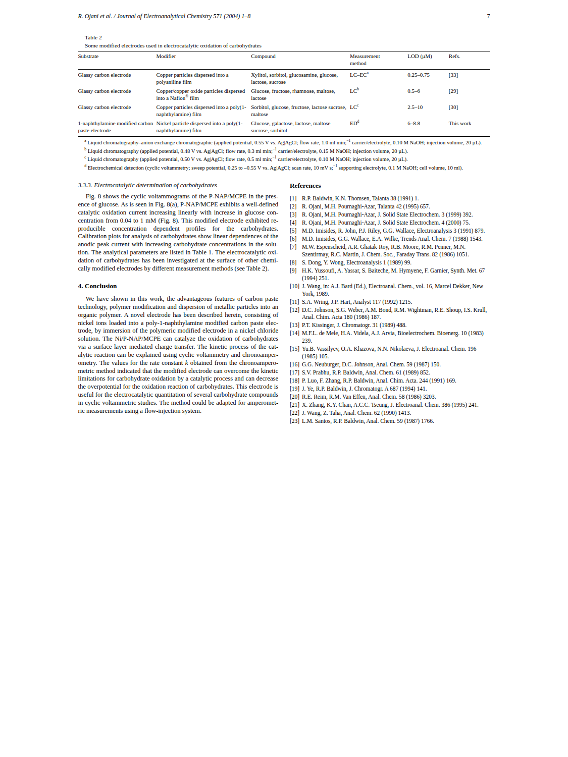R. Ojani et al. / Journal of Electroanalytical Chemistry 571 (2004) 1–8 7
Table 2
Some modified electrodes used in electrocatalytic oxidation of carbohydrates
| Substrate | Modifier | Compound | Measurement method | LOD (µM) | Refs. |
| --- | --- | --- | --- | --- | --- |
| Glassy carbon electrode | Copper particles dispersed into a polyaniline film | Xylitol, sorbitol, glucosamine, glucose, lactose, sucrose | LC–EC a | 0.25–0.75 | [33] |
| Glassy carbon electrode | Copper/copper oxide particles dispersed into a Nafion ® film | Glucose, fructose, rhamnose, maltose, lactose | LC b | 0.5–6 | [29] |
| Glassy carbon electrode | Copper particles dispersed into a poly(1-naphthylamine) film | Sorbitol, glucose, fructose, lactose sucrose, maltose | LC c | 2.5–10 | [30] |
| 1-naphthylamine modified carbon paste electrode | Nickel particle dispersed into a poly(1-naphthylamine) film | Glucose, galactose, lactose, maltose sucrose, sorbitol | ED d | 6–8.8 | This work |
a Liquid chromatography–anion exchange chromatographic (applied potential, 0.55 V vs. Ag|AgCl; flow rate, 1.0 ml min;−1 carrier/electrolyte, 0.10 M NaOH; injection volume, 20 µL).
b Liquid chromatography (applied potential, 0.48 V vs. Ag|AgCl; flow rate, 0.3 ml min;−1 carrier/electrolyte, 0.15 M NaOH; injection volume, 20 µL).
c Liquid chromatography (applied potential, 0.50 V vs. Ag|AgCl; flow rate, 0.5 ml min;−1 carrier/electrolyte, 0.10 M NaOH; injection volume, 20 µL).
d Electrochemical detection (cyclic voltammetry; sweep potential, 0.25 to –0.55 V vs. Ag|AgCl; scan rate, 10 mV s;−1 supporting electrolyte, 0.1 M NaOH; cell volume, 10 ml).
3.3.3. Electrocatalytic determination of carbohydrates
Fig. 8 shows the cyclic voltammograms of the P-NAP/MCPE in the presence of glucose. As is seen in Fig. 8(a), P-NAP/MCPE exhibits a well-defined catalytic oxidation current increasing linearly with increase in glucose concentration from 0.04 to 1 mM (Fig. 8). This modified electrode exhibited reproducible concentration dependent profiles for the carbohydrates. Calibration plots for analysis of carbohydrates show linear dependences of the anodic peak current with increasing carbohydrate concentrations in the solution. The analytical parameters are listed in Table 1. The electrocatalytic oxidation of carbohydrates has been investigated at the surface of other chemically modified electrodes by different measurement methods (see Table 2).
4. Conclusion
We have shown in this work, the advantageous features of carbon paste technology, polymer modification and dispersion of metallic particles into an organic polymer. A novel electrode has been described herein, consisting of nickel ions loaded into a poly-1-naphthylamine modified carbon paste electrode, by immersion of the polymeric modified electrode in a nickel chloride solution. The Ni/P-NAP/MCPE can catalyze the oxidation of carbohydrates via a surface layer mediated charge transfer. The kinetic process of the catalytic reaction can be explained using cyclic voltammetry and chronoamperometry. The values for the rate constant k obtained from the chronoamperometric method indicated that the modified electrode can overcome the kinetic limitations for carbohydrate oxidation by a catalytic process and can decrease the overpotential for the oxidation reaction of carbohydrates. This electrode is useful for the electrocatalytic quantitation of several carbohydrate compounds in cyclic voltammetric studies. The method could be adapted for amperometric measurements using a flow-injection system.
References
[1] R.P. Baldwin, K.N. Thomsen, Talanta 38 (1991) 1.
[2] R. Ojani, M.H. Pournaghi-Azar, Talanta 42 (1995) 657.
[3] R. Ojani, M.H. Pournaghi-Azar, J. Solid State Electrochem. 3 (1999) 392.
[4] R. Ojani, M.H. Pournaghi-Azar, J. Solid State Electrochem. 4 (2000) 75.
[5] M.D. Imisides, R. John, P.J. Riley, G.G. Wallace, Electroanalysis 3 (1991) 879.
[6] M.D. Imisides, G.G. Wallace, E.A. Wilke, Trends Anal. Chem. 7 (1988) 1543.
[7] M.W. Espenscheid, A.R. Ghatak-Roy, R.B. Moore, R.M. Penner, M.N. Szentirmay, R.C. Martin, J. Chem. Soc., Faraday Trans. 82 (1986) 1051.
[8] S. Dong, Y. Wong, Electroanalysis 1 (1989) 99.
[9] H.K. Yussoufi, A. Yassar, S. Baiteche, M. Hymyene, F. Garnier, Synth. Met. 67 (1994) 251.
[10] J. Wang, in: A.J. Bard (Ed.), Electroanal. Chem., vol. 16, Marcel Dekker, New York, 1989.
[11] S.A. Wring, J.P. Hart, Analyst 117 (1992) 1215.
[12] D.C. Johnson, S.G. Weber, A.M. Bond, R.M. Wightman, R.E. Shoup, I.S. Krull, Anal. Chim. Acta 180 (1986) 187.
[13] P.T. Kissinger, J. Chromatogr. 31 (1989) 488.
[14] M.F.L. de Mele, H.A. Videla, A.J. Arvia, Bioelectrochem. Bioenerg. 10 (1983) 239.
[15] Yu.B. Vassilyev, O.A. Khazova, N.N. Nikolaeva, J. Electroanal. Chem. 196 (1985) 105.
[16] G.G. Neuburger, D.C. Johnson, Anal. Chem. 59 (1987) 150.
[17] S.V. Prabhu, R.P. Baldwin, Anal. Chem. 61 (1989) 852.
[18] P. Luo, F. Zhang, R.P. Baldwin, Anal. Chim. Acta. 244 (1991) 169.
[19] J. Ye, R.P. Baldwin, J. Chromatogr. A 687 (1994) 141.
[20] R.E. Reim, R.M. Van Effen, Anal. Chem. 58 (1986) 3203.
[21] X. Zhang, K.Y. Chan, A.C.C. Tseung, J. Electroanal. Chem. 386 (1995) 241.
[22] J. Wang, Z. Taha, Anal. Chem. 62 (1990) 1413.
[23] L.M. Santos, R.P. Baldwin, Anal. Chem. 59 (1987) 1766.